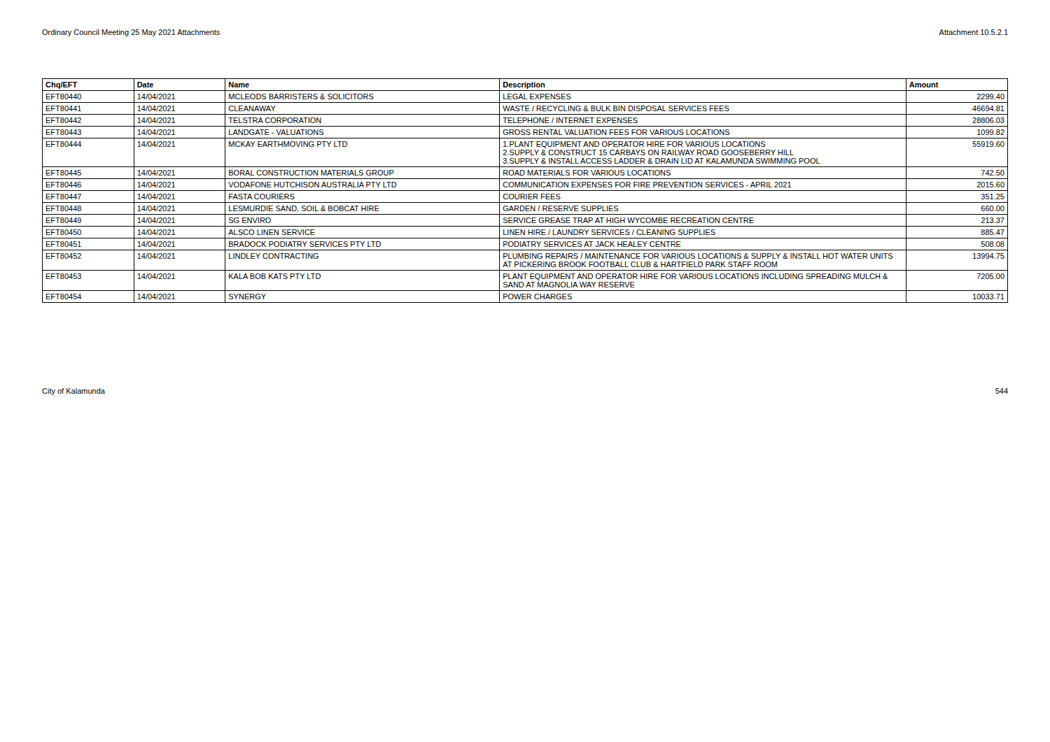Ordinary Council Meeting 25 May 2021 Attachments Attachment 10.5.2.1
| Chq/EFT | Date | Name | Description | Amount |
| --- | --- | --- | --- | --- |
| EFT80440 | 14/04/2021 | MCLEODS BARRISTERS & SOLICITORS | LEGAL EXPENSES | 2299.40 |
| EFT80441 | 14/04/2021 | CLEANAWAY | WASTE / RECYCLING & BULK BIN DISPOSAL SERVICES FEES | 46694.81 |
| EFT80442 | 14/04/2021 | TELSTRA CORPORATION | TELEPHONE / INTERNET EXPENSES | 28806.03 |
| EFT80443 | 14/04/2021 | LANDGATE - VALUATIONS | GROSS RENTAL VALUATION FEES FOR VARIOUS LOCATIONS | 1099.82 |
| EFT80444 | 14/04/2021 | MCKAY EARTHMOVING PTY LTD | 1.PLANT EQUIPMENT AND OPERATOR HIRE FOR VARIOUS LOCATIONS 2.SUPPLY & CONSTRUCT 15 CARBAYS ON RAILWAY ROAD GOOSEBERRY HILL 3.SUPPLY & INSTALL ACCESS LADDER & DRAIN LID AT KALAMUNDA SWIMMING POOL | 55919.60 |
| EFT80445 | 14/04/2021 | BORAL CONSTRUCTION MATERIALS GROUP | ROAD MATERIALS FOR VARIOUS LOCATIONS | 742.50 |
| EFT80446 | 14/04/2021 | VODAFONE HUTCHISON AUSTRALIA PTY LTD | COMMUNICATION EXPENSES FOR FIRE PREVENTION SERVICES - APRIL 2021 | 2015.60 |
| EFT80447 | 14/04/2021 | FASTA COURIERS | COURIER FEES | 351.25 |
| EFT80448 | 14/04/2021 | LESMURDIE SAND, SOIL & BOBCAT HIRE | GARDEN / RESERVE SUPPLIES | 660.00 |
| EFT80449 | 14/04/2021 | SG ENVIRO | SERVICE GREASE TRAP AT HIGH WYCOMBE RECREATION CENTRE | 213.37 |
| EFT80450 | 14/04/2021 | ALSCO LINEN SERVICE | LINEN HIRE / LAUNDRY SERVICES / CLEANING SUPPLIES | 885.47 |
| EFT80451 | 14/04/2021 | BRADOCK PODIATRY SERVICES PTY LTD | PODIATRY SERVICES AT JACK HEALEY CENTRE | 508.08 |
| EFT80452 | 14/04/2021 | LINDLEY CONTRACTING | PLUMBING REPAIRS / MAINTENANCE FOR VARIOUS LOCATIONS & SUPPLY & INSTALL HOT WATER UNITS AT PICKERING BROOK FOOTBALL CLUB & HARTFIELD PARK STAFF ROOM | 13994.75 |
| EFT80453 | 14/04/2021 | KALA BOB KATS PTY LTD | PLANT EQUIPMENT AND OPERATOR HIRE FOR VARIOUS LOCATIONS INCLUDING SPREADING MULCH & SAND AT MAGNOLIA WAY RESERVE | 7205.00 |
| EFT80454 | 14/04/2021 | SYNERGY | POWER CHARGES | 10033.71 |
City of Kalamunda 544